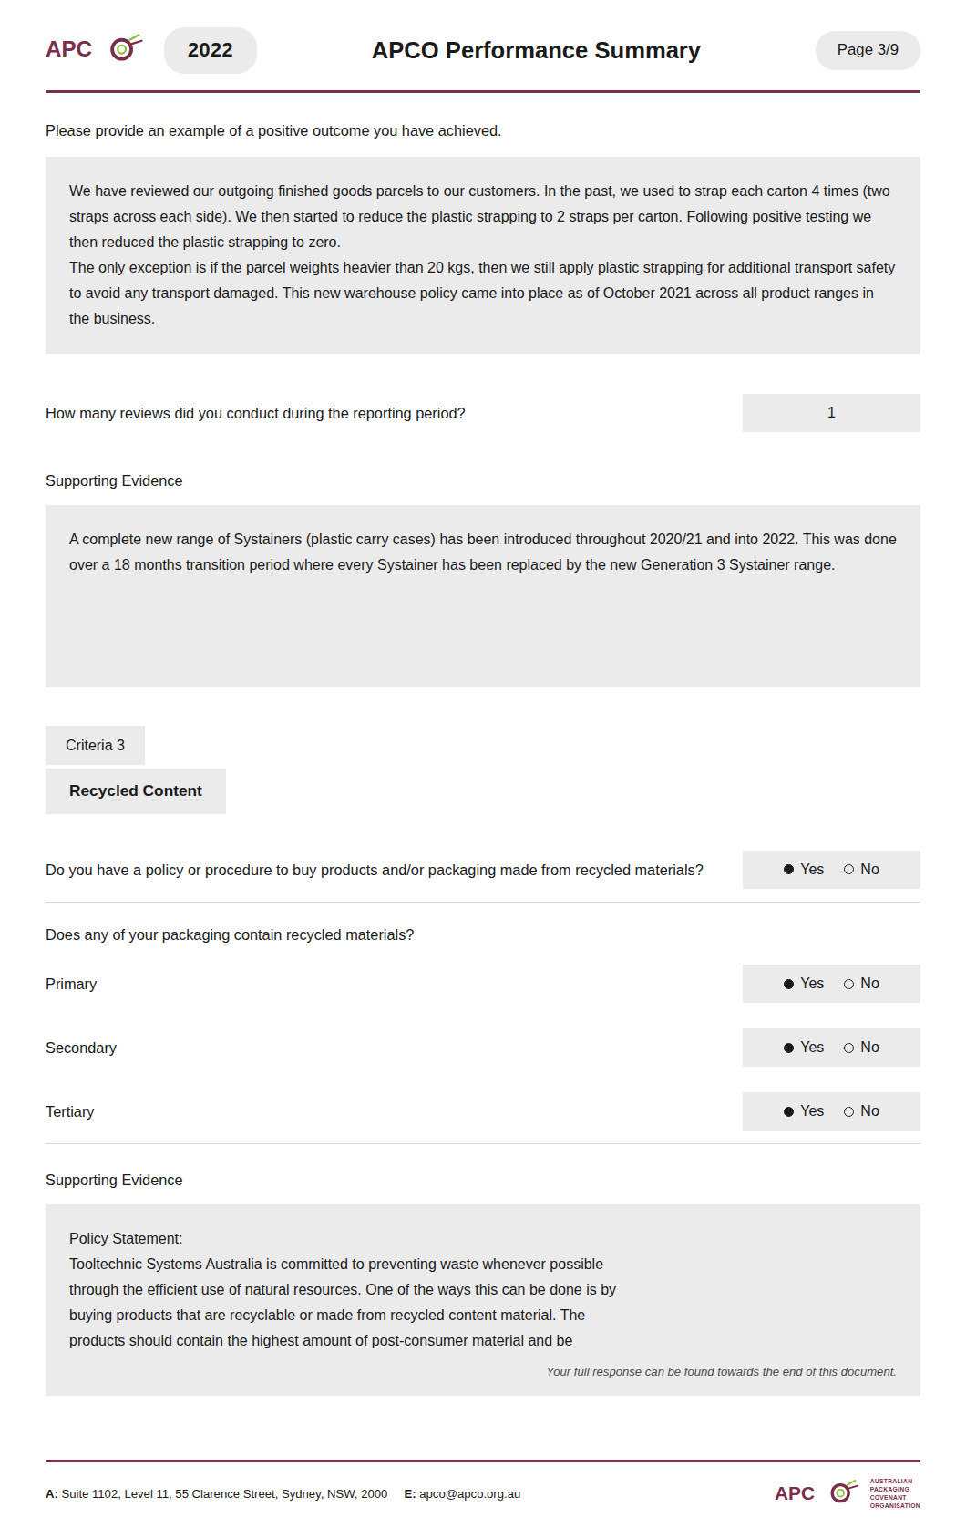APC
2022
APCO Performance Summary
Page 3/9
Please provide an example of a positive outcome you have achieved.
We have reviewed our outgoing finished goods parcels to our customers. In the past, we used to strap each carton 4 times (two straps across each side). We then started to reduce the plastic strapping to 2 straps per carton. Following positive testing we then reduced the plastic strapping to zero.
The only exception is if the parcel weights heavier than 20 kgs, then we still apply plastic strapping for additional transport safety to avoid any transport damaged. This new warehouse policy came into place as of October 2021 across all product ranges in the business.
How many reviews did you conduct during the reporting period?
1
Supporting Evidence
A complete new range of Systainers (plastic carry cases) has been introduced throughout 2020/21 and into 2022. This was done over a 18 months transition period where every Systainer has been replaced by the new Generation 3 Systainer range.
Criteria 3
Recycled Content
Do you have a policy or procedure to buy products and/or packaging made from recycled materials?
Yes No
Does any of your packaging contain recycled materials?
Primary
Yes No
Secondary
Yes No
Tertiary
Yes No
Supporting Evidence
Policy Statement:
Tooltechnic Systems Australia is committed to preventing waste whenever possible
through the efficient use of natural resources. One of the ways this can be done is by
buying products that are recyclable or made from recycled content material. The
products should contain the highest amount of post-consumer material and be Your full response can be found towards the end of this document.
A: Suite 1102, Level 11, 55 Clarence Street, Sydney, NSW, 2000 E: apco@apco.org.au
APC
Australian
Packaging
Covenant
Organisation